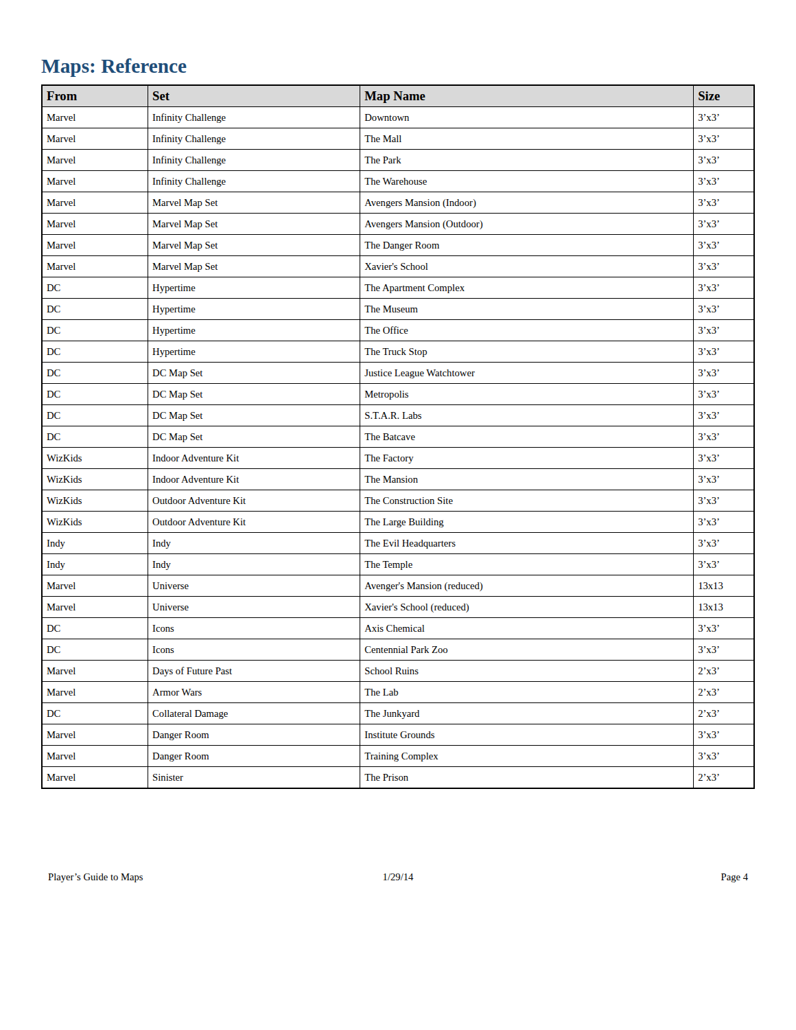Maps: Reference
| From | Set | Map Name | Size |
| --- | --- | --- | --- |
| Marvel | Infinity Challenge | Downtown | 3’x3’ |
| Marvel | Infinity Challenge | The Mall | 3’x3’ |
| Marvel | Infinity Challenge | The Park | 3’x3’ |
| Marvel | Infinity Challenge | The Warehouse | 3’x3’ |
| Marvel | Marvel Map Set | Avengers Mansion (Indoor) | 3’x3’ |
| Marvel | Marvel Map Set | Avengers Mansion (Outdoor) | 3’x3’ |
| Marvel | Marvel Map Set | The Danger Room | 3’x3’ |
| Marvel | Marvel Map Set | Xavier's School | 3’x3’ |
| DC | Hypertime | The Apartment Complex | 3’x3’ |
| DC | Hypertime | The Museum | 3’x3’ |
| DC | Hypertime | The Office | 3’x3’ |
| DC | Hypertime | The Truck Stop | 3’x3’ |
| DC | DC Map Set | Justice League Watchtower | 3’x3’ |
| DC | DC Map Set | Metropolis | 3’x3’ |
| DC | DC Map Set | S.T.A.R. Labs | 3’x3’ |
| DC | DC Map Set | The Batcave | 3’x3’ |
| WizKids | Indoor Adventure Kit | The Factory | 3’x3’ |
| WizKids | Indoor Adventure Kit | The Mansion | 3’x3’ |
| WizKids | Outdoor Adventure Kit | The Construction Site | 3’x3’ |
| WizKids | Outdoor Adventure Kit | The Large Building | 3’x3’ |
| Indy | Indy | The Evil Headquarters | 3’x3’ |
| Indy | Indy | The Temple | 3’x3’ |
| Marvel | Universe | Avenger's Mansion (reduced) | 13x13 |
| Marvel | Universe | Xavier's School (reduced) | 13x13 |
| DC | Icons | Axis Chemical | 3’x3’ |
| DC | Icons | Centennial Park Zoo | 3’x3’ |
| Marvel | Days of Future Past | School Ruins | 2’x3’ |
| Marvel | Armor Wars | The Lab | 2’x3’ |
| DC | Collateral Damage | The Junkyard | 2’x3’ |
| Marvel | Danger Room | Institute Grounds | 3’x3’ |
| Marvel | Danger Room | Training Complex | 3’x3’ |
| Marvel | Sinister | The Prison | 2’x3’ |
Player’s Guide to Maps
1/29/14
Page 4